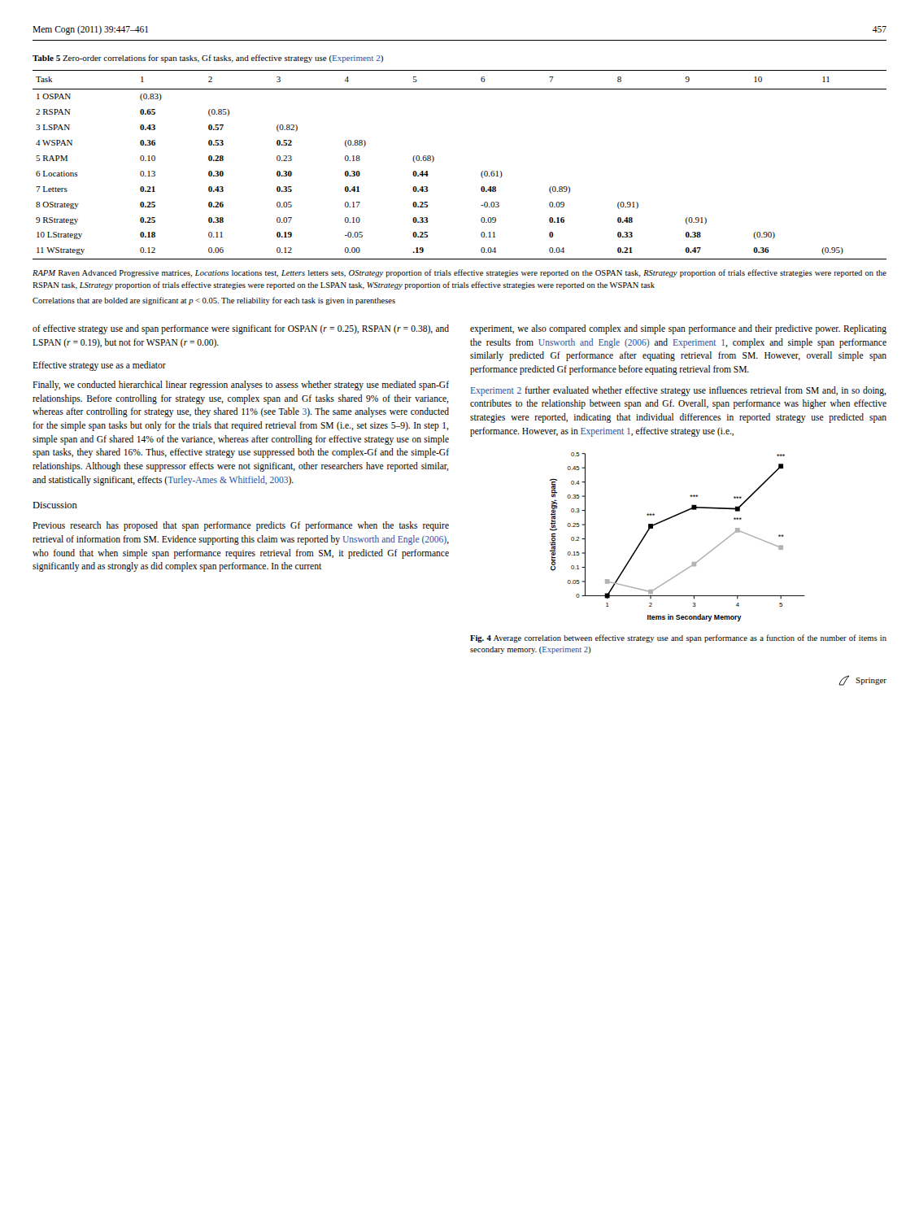Mem Cogn (2011) 39:447–461
457
Table 5 Zero-order correlations for span tasks, Gf tasks, and effective strategy use (Experiment 2)
| Task | 1 | 2 | 3 | 4 | 5 | 6 | 7 | 8 | 9 | 10 | 11 |
| --- | --- | --- | --- | --- | --- | --- | --- | --- | --- | --- | --- |
| 1 OSPAN | (0.83) | | | | | | | | | | |
| 2 RSPAN | 0.65 | (0.85) | | | | | | | | | |
| 3 LSPAN | 0.43 | 0.57 | (0.82) | | | | | | | | |
| 4 WSPAN | 0.36 | 0.53 | 0.52 | (0.88) | | | | | | | |
| 5 RAPM | 0.10 | 0.28 | 0.23 | 0.18 | (0.68) | | | | | | |
| 6 Locations | 0.13 | 0.30 | 0.30 | 0.30 | 0.44 | (0.61) | | | | | |
| 7 Letters | 0.21 | 0.43 | 0.35 | 0.41 | 0.43 | 0.48 | (0.89) | | | | |
| 8 OStrategy | 0.25 | 0.26 | 0.05 | 0.17 | 0.25 | -0.03 | 0.09 | (0.91) | | | |
| 9 RStrategy | 0.25 | 0.38 | 0.07 | 0.10 | 0.33 | 0.09 | 0.16 | 0.48 | (0.91) | | |
| 10 LStrategy | 0.18 | 0.11 | 0.19 | -0.05 | 0.25 | 0.11 | 0 | 0.33 | 0.38 | (0.90) | |
| 11 WStrategy | 0.12 | 0.06 | 0.12 | 0.00 | .19 | 0.04 | 0.04 | 0.21 | 0.47 | 0.36 | (0.95) |
RAPM Raven Advanced Progressive matrices, Locations locations test, Letters letters sets, OStrategy proportion of trials effective strategies were reported on the OSPAN task, RStrategy proportion of trials effective strategies were reported on the RSPAN task, LStrategy proportion of trials effective strategies were reported on the LSPAN task, WStrategy proportion of trials effective strategies were reported on the WSPAN task Correlations that are bolded are significant at p < 0.05. The reliability for each task is given in parentheses
of effective strategy use and span performance were significant for OSPAN (r = 0.25), RSPAN (r = 0.38), and LSPAN (r = 0.19), but not for WSPAN (r = 0.00).
Effective strategy use as a mediator
Finally, we conducted hierarchical linear regression analyses to assess whether strategy use mediated span-Gf relationships. Before controlling for strategy use, complex span and Gf tasks shared 9% of their variance, whereas after controlling for strategy use, they shared 11% (see Table 3). The same analyses were conducted for the simple span tasks but only for the trials that required retrieval from SM (i.e., set sizes 5–9). In step 1, simple span and Gf shared 14% of the variance, whereas after controlling for effective strategy use on simple span tasks, they shared 16%. Thus, effective strategy use suppressed both the complex-Gf and the simple-Gf relationships. Although these suppressor effects were not significant, other researchers have reported similar, and statistically significant, effects (Turley-Ames & Whitfield, 2003).
Discussion
Previous research has proposed that span performance predicts Gf performance when the tasks require retrieval of information from SM. Evidence supporting this claim was reported by Unsworth and Engle (2006), who found that when simple span performance requires retrieval from SM, it predicted Gf performance significantly and as strongly as did complex span performance. In the current
experiment, we also compared complex and simple span performance and their predictive power. Replicating the results from Unsworth and Engle (2006) and Experiment 1, complex and simple span performance similarly predicted Gf performance after equating retrieval from SM. However, overall simple span performance predicted Gf performance before equating retrieval from SM.
Experiment 2 further evaluated whether effective strategy use influences retrieval from SM and, in so doing, contributes to the relationship between span and Gf. Overall, span performance was higher when effective strategies were reported, indicating that individual differences in reported strategy use predicted span performance. However, as in Experiment 1, effective strategy use (i.e.,
0 0.05 0.1 0.15 0.2 0.25 0.3 0.35 0.4 0.45 0.5 1 2 3 4 5 Items in Secondary Memory Correlation (strategy, span) *** *** *** *** *** **
Fig. 4 Average correlation between effective strategy use and span performance as a function of the number of items in secondary memory. (Experiment 2)
Springer